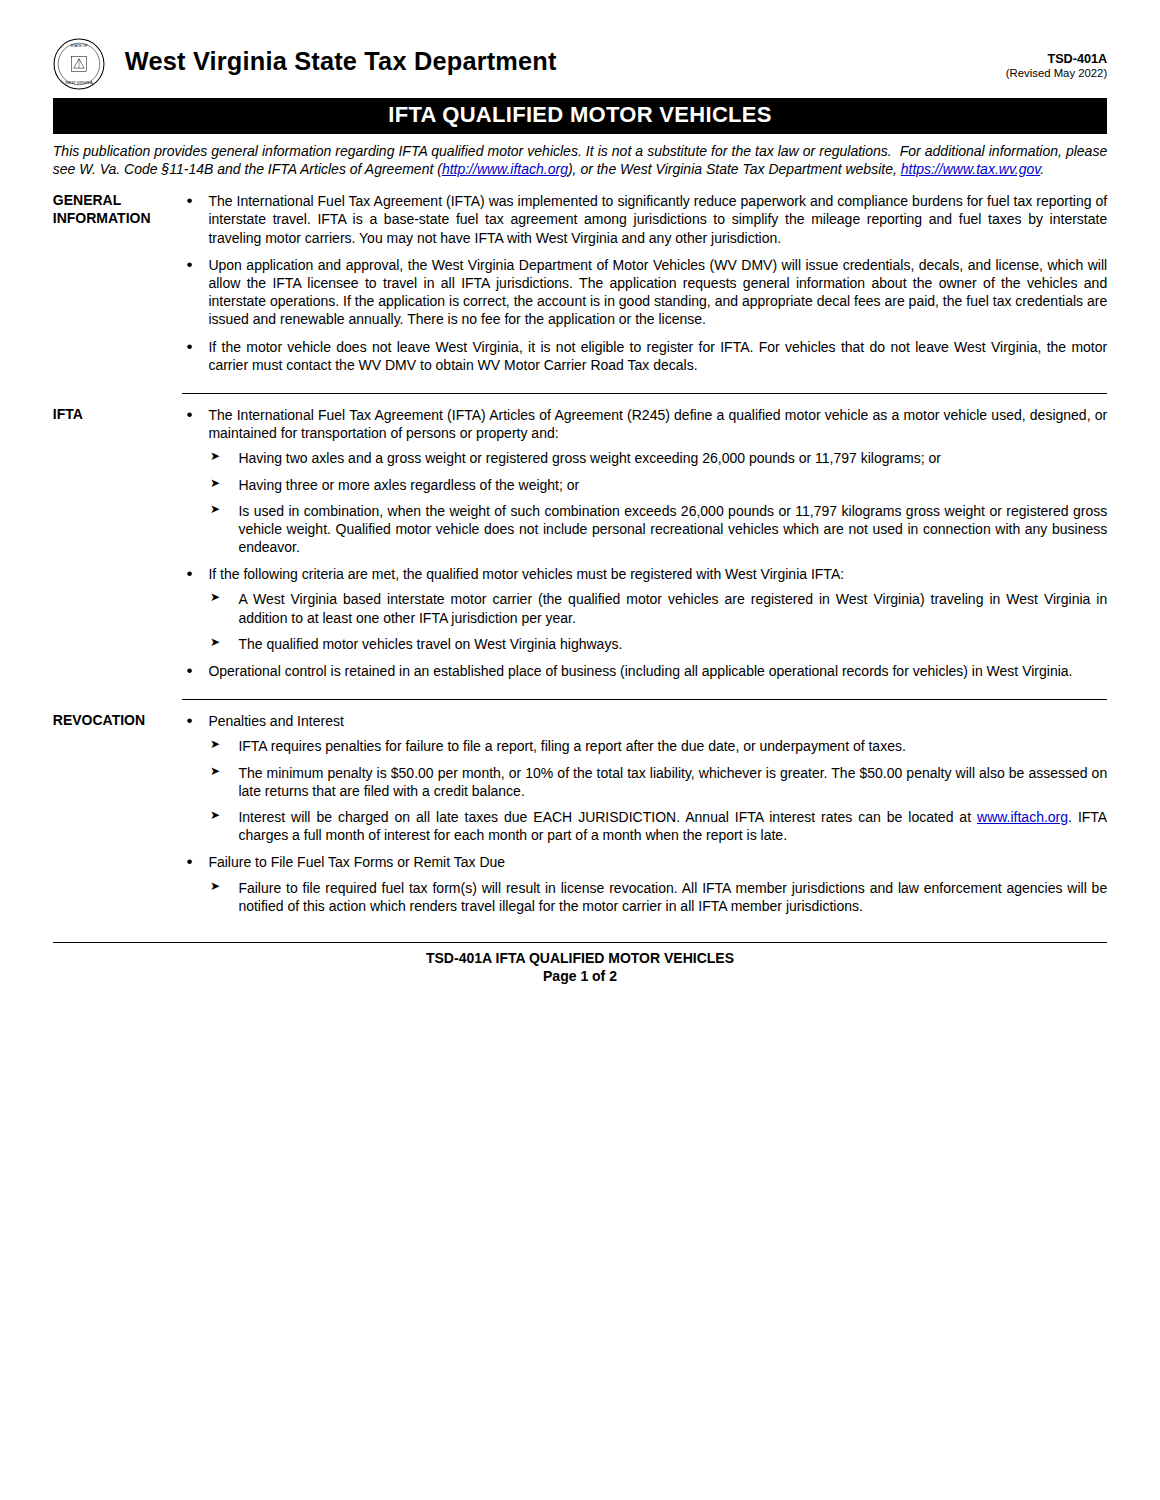STATE OF WEST VIRGINIA
West Virginia State Tax Department
TSD-401A
(Revised May 2022)
IFTA QUALIFIED MOTOR VEHICLES
This publication provides general information regarding IFTA qualified motor vehicles. It is not a substitute for the tax law or regulations. For additional information, please see W. Va. Code §11-14B and the IFTA Articles of Agreement (http://www.iftach.org), or the West Virginia State Tax Department website, https://www.tax.wv.gov.
| GENERAL INFORMATION | The International Fuel Tax Agreement (IFTA) was implemented to significantly reduce paperwork and compliance burdens for fuel tax reporting of interstate travel. IFTA is a base-state fuel tax agreement among jurisdictions to simplify the mileage reporting and fuel taxes by interstate traveling motor carriers. You may not have IFTA with West Virginia and any other jurisdiction. Upon application and approval, the West Virginia Department of Motor Vehicles (WV DMV) will issue credentials, decals, and license, which will allow the IFTA licensee to travel in all IFTA jurisdictions. The application requests general information about the owner of the vehicles and interstate operations. If the application is correct, the account is in good standing, and appropriate decal fees are paid, the fuel tax credentials are issued and renewable annually. There is no fee for the application or the license. If the motor vehicle does not leave West Virginia, it is not eligible to register for IFTA. For vehicles that do not leave West Virginia, the motor carrier must contact the WV DMV to obtain WV Motor Carrier Road Tax decals. |
| IFTA | The International Fuel Tax Agreement (IFTA) Articles of Agreement (R245) define a qualified motor vehicle as a motor vehicle used, designed, or maintained for transportation of persons or property and: Having two axles and a gross weight or registered gross weight exceeding 26,000 pounds or 11,797 kilograms; or Having three or more axles regardless of the weight; or Is used in combination, when the weight of such combination exceeds 26,000 pounds or 11,797 kilograms gross weight or registered gross vehicle weight. Qualified motor vehicle does not include personal recreational vehicles which are not used in connection with any business endeavor. If the following criteria are met, the qualified motor vehicles must be registered with West Virginia IFTA: A West Virginia based interstate motor carrier (the qualified motor vehicles are registered in West Virginia) traveling in West Virginia in addition to at least one other IFTA jurisdiction per year. The qualified motor vehicles travel on West Virginia highways. Operational control is retained in an established place of business (including all applicable operational records for vehicles) in West Virginia. |
| REVOCATION | Penalties and Interest IFTA requires penalties for failure to file a report, filing a report after the due date, or underpayment of taxes. The minimum penalty is $50.00 per month, or 10% of the total tax liability, whichever is greater. The $50.00 penalty will also be assessed on late returns that are filed with a credit balance. Interest will be charged on all late taxes due EACH JURISDICTION. Annual IFTA interest rates can be located at www.iftach.org . IFTA charges a full month of interest for each month or part of a month when the report is late. Failure to File Fuel Tax Forms or Remit Tax Due Failure to file required fuel tax form(s) will result in license revocation. All IFTA member jurisdictions and law enforcement agencies will be notified of this action which renders travel illegal for the motor carrier in all IFTA member jurisdictions. |
TSD-401A IFTA QUALIFIED MOTOR VEHICLES
Page 1 of 2